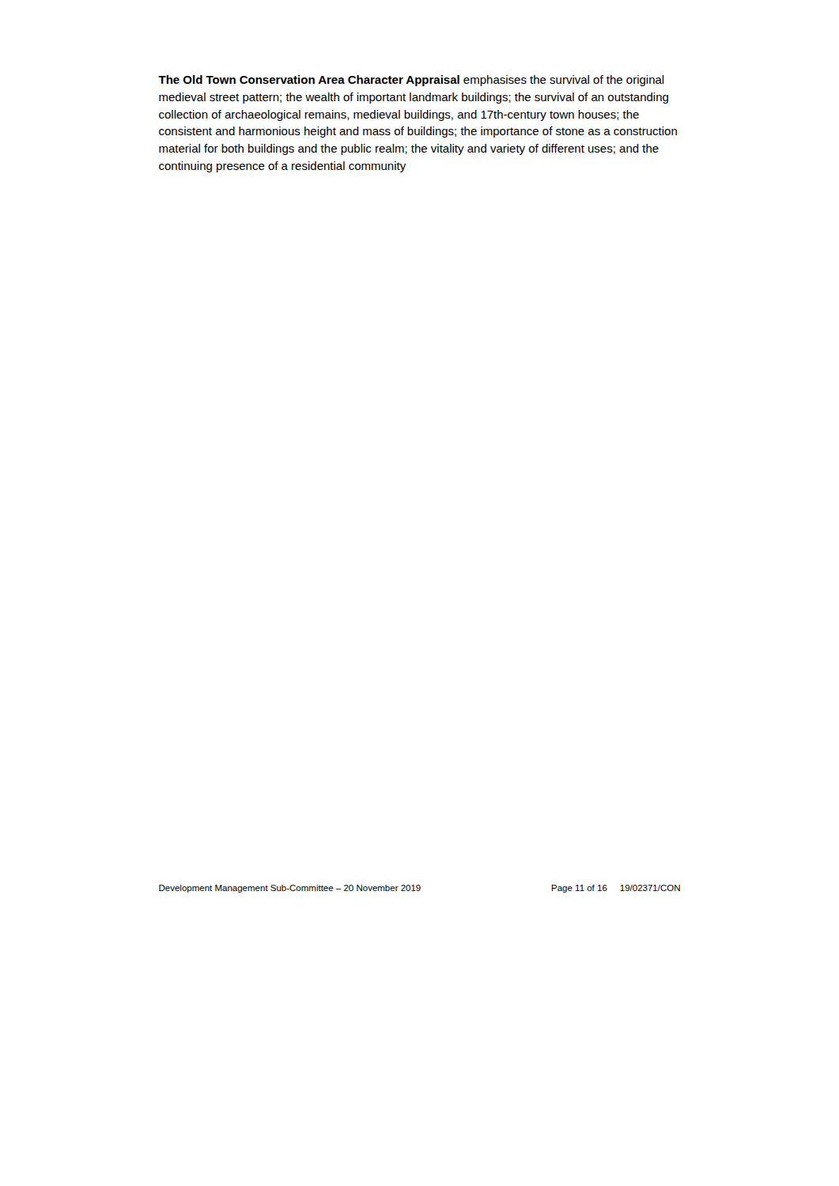The Old Town Conservation Area Character Appraisal emphasises the survival of the original medieval street pattern; the wealth of important landmark buildings; the survival of an outstanding collection of archaeological remains, medieval buildings, and 17th-century town houses; the consistent and harmonious height and mass of buildings; the importance of stone as a construction material for both buildings and the public realm; the vitality and variety of different uses; and the continuing presence of a residential community
Development Management Sub-Committee – 20 November 2019 Page 11 of 16 19/02371/CON